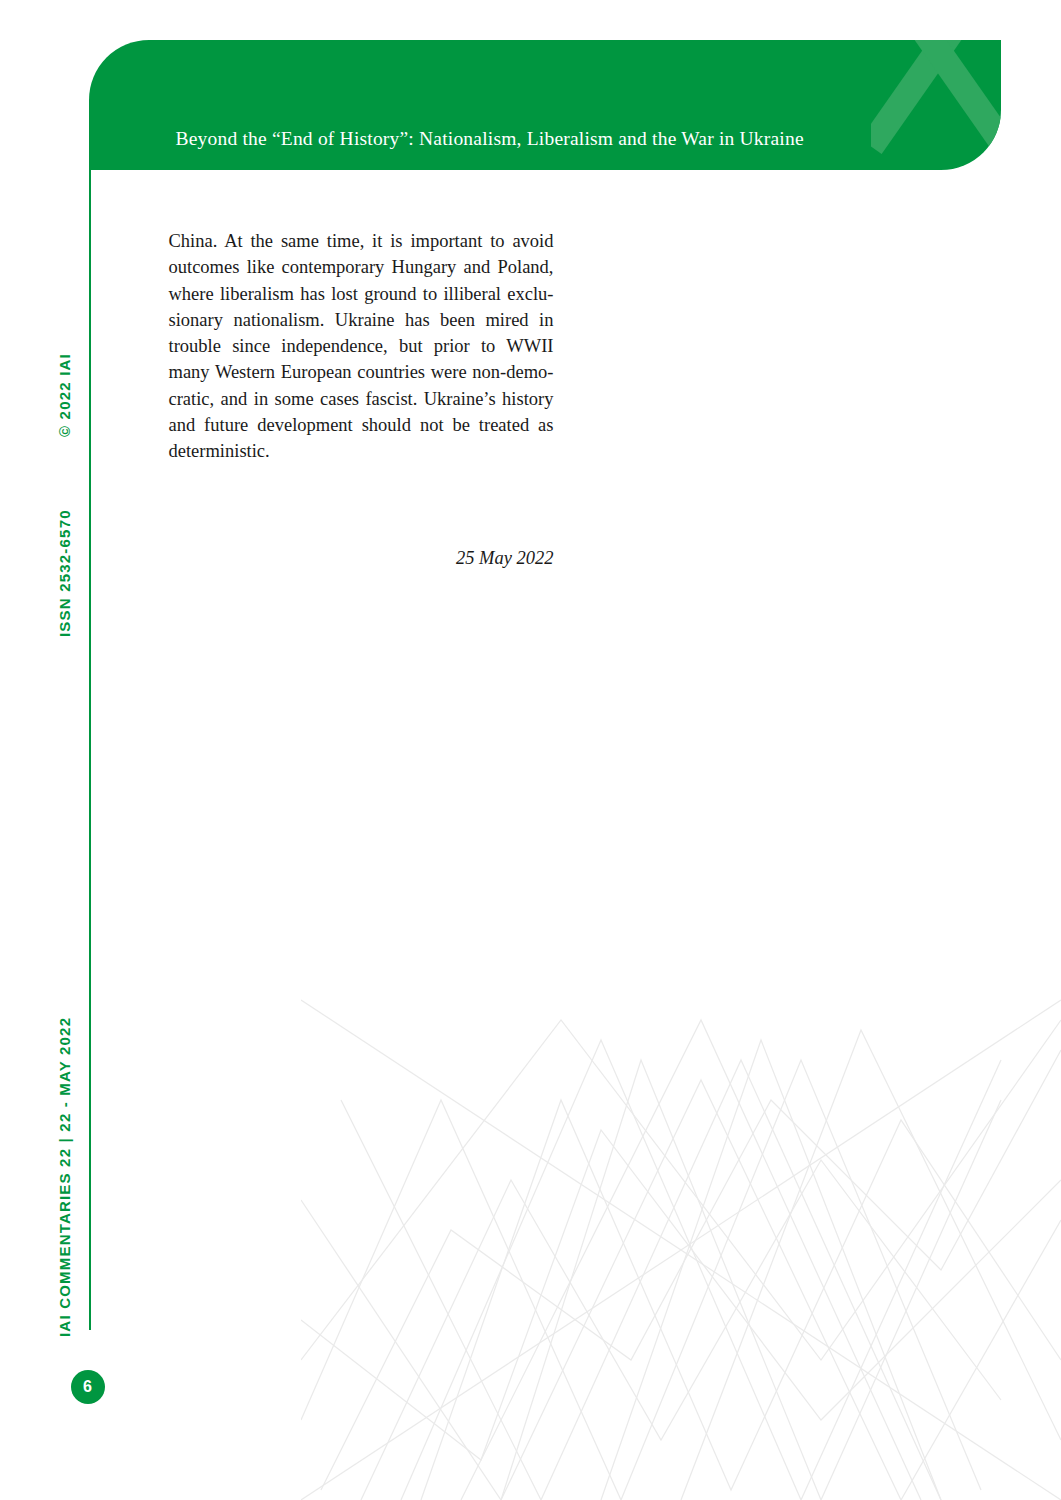Beyond the “End of History”: Nationalism, Liberalism and the War in Ukraine
© 2022 IAI
ISSN 2532-6570
IAI COMMENTARIES 22 | 22 - MAY 2022
6
China. At the same time, it is important to avoid outcomes like contemporary Hungary and Poland, where liberalism has lost ground to illiberal exclusionary nationalism. Ukraine has been mired in trouble since independence, but prior to WWII many Western European countries were non-democratic, and in some cases fascist. Ukraine’s history and future development should not be treated as deterministic.
25 May 2022